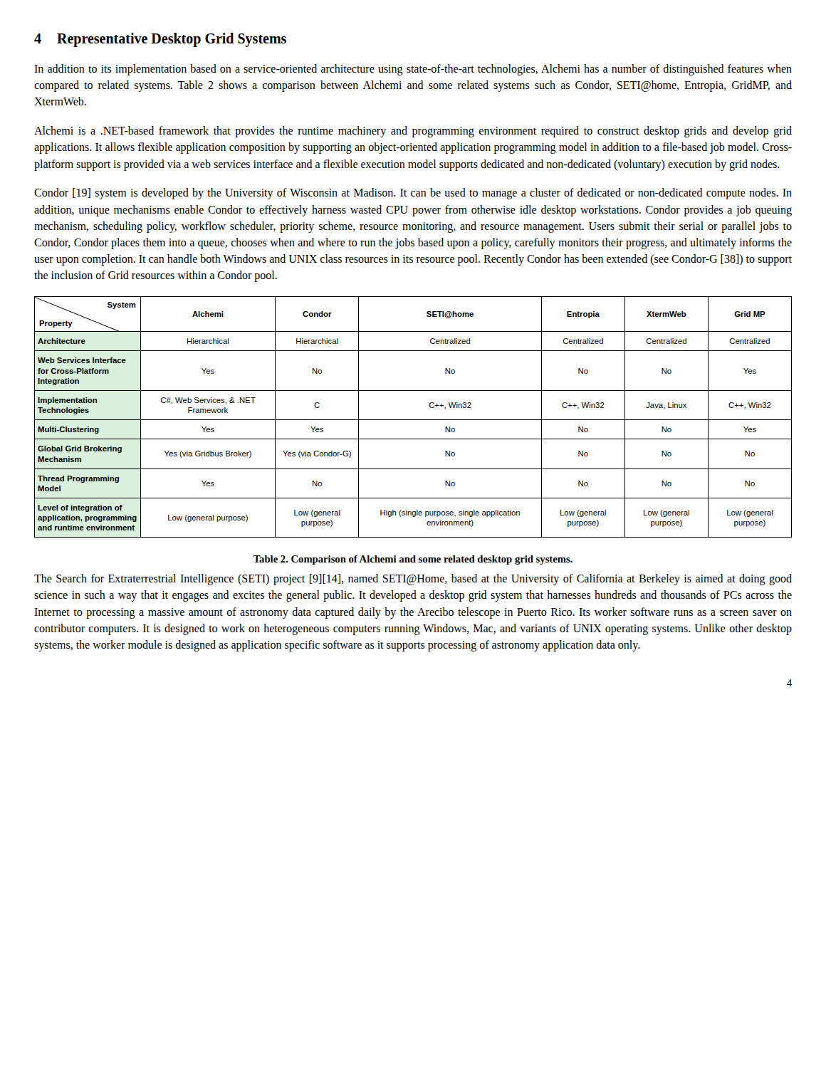4 Representative Desktop Grid Systems
In addition to its implementation based on a service-oriented architecture using state-of-the-art technologies, Alchemi has a number of distinguished features when compared to related systems. Table 2 shows a comparison between Alchemi and some related systems such as Condor, SETI@home, Entropia, GridMP, and XtermWeb.
Alchemi is a .NET-based framework that provides the runtime machinery and programming environment required to construct desktop grids and develop grid applications. It allows flexible application composition by supporting an object-oriented application programming model in addition to a file-based job model. Cross-platform support is provided via a web services interface and a flexible execution model supports dedicated and non-dedicated (voluntary) execution by grid nodes.
Condor [19] system is developed by the University of Wisconsin at Madison. It can be used to manage a cluster of dedicated or non-dedicated compute nodes. In addition, unique mechanisms enable Condor to effectively harness wasted CPU power from otherwise idle desktop workstations. Condor provides a job queuing mechanism, scheduling policy, workflow scheduler, priority scheme, resource monitoring, and resource management. Users submit their serial or parallel jobs to Condor, Condor places them into a queue, chooses when and where to run the jobs based upon a policy, carefully monitors their progress, and ultimately informs the user upon completion. It can handle both Windows and UNIX class resources in its resource pool. Recently Condor has been extended (see Condor-G [38]) to support the inclusion of Grid resources within a Condor pool.
Table 2. Comparison of Alchemi and some related desktop grid systems.
| System Property | Alchemi | Condor | SETI@home | Entropia | XtermWeb | Grid MP |
| --- | --- | --- | --- | --- | --- | --- |
| Architecture | Hierarchical | Hierarchical | Centralized | Centralized | Centralized | Centralized |
| Web Services Interface for Cross-Platform Integration | Yes | No | No | No | No | Yes |
| Implementation Technologies | C#, Web Services, & .NET Framework | C | C++, Win32 | C++, Win32 | Java, Linux | C++, Win32 |
| Multi-Clustering | Yes | Yes | No | No | No | Yes |
| Global Grid Brokering Mechanism | Yes (via Gridbus Broker) | Yes (via Condor-G) | No | No | No | No |
| Thread Programming Model | Yes | No | No | No | No | No |
| Level of integration of application, programming and runtime environment | Low (general purpose) | Low (general purpose) | High (single purpose, single application environment) | Low (general purpose) | Low (general purpose) | Low (general purpose) |
The Search for Extraterrestrial Intelligence (SETI) project [9][14], named SETI@Home, based at the University of California at Berkeley is aimed at doing good science in such a way that it engages and excites the general public. It developed a desktop grid system that harnesses hundreds and thousands of PCs across the Internet to processing a massive amount of astronomy data captured daily by the Arecibo telescope in Puerto Rico. Its worker software runs as a screen saver on contributor computers. It is designed to work on heterogeneous computers running Windows, Mac, and variants of UNIX operating systems. Unlike other desktop systems, the worker module is designed as application specific software as it supports processing of astronomy application data only.
4